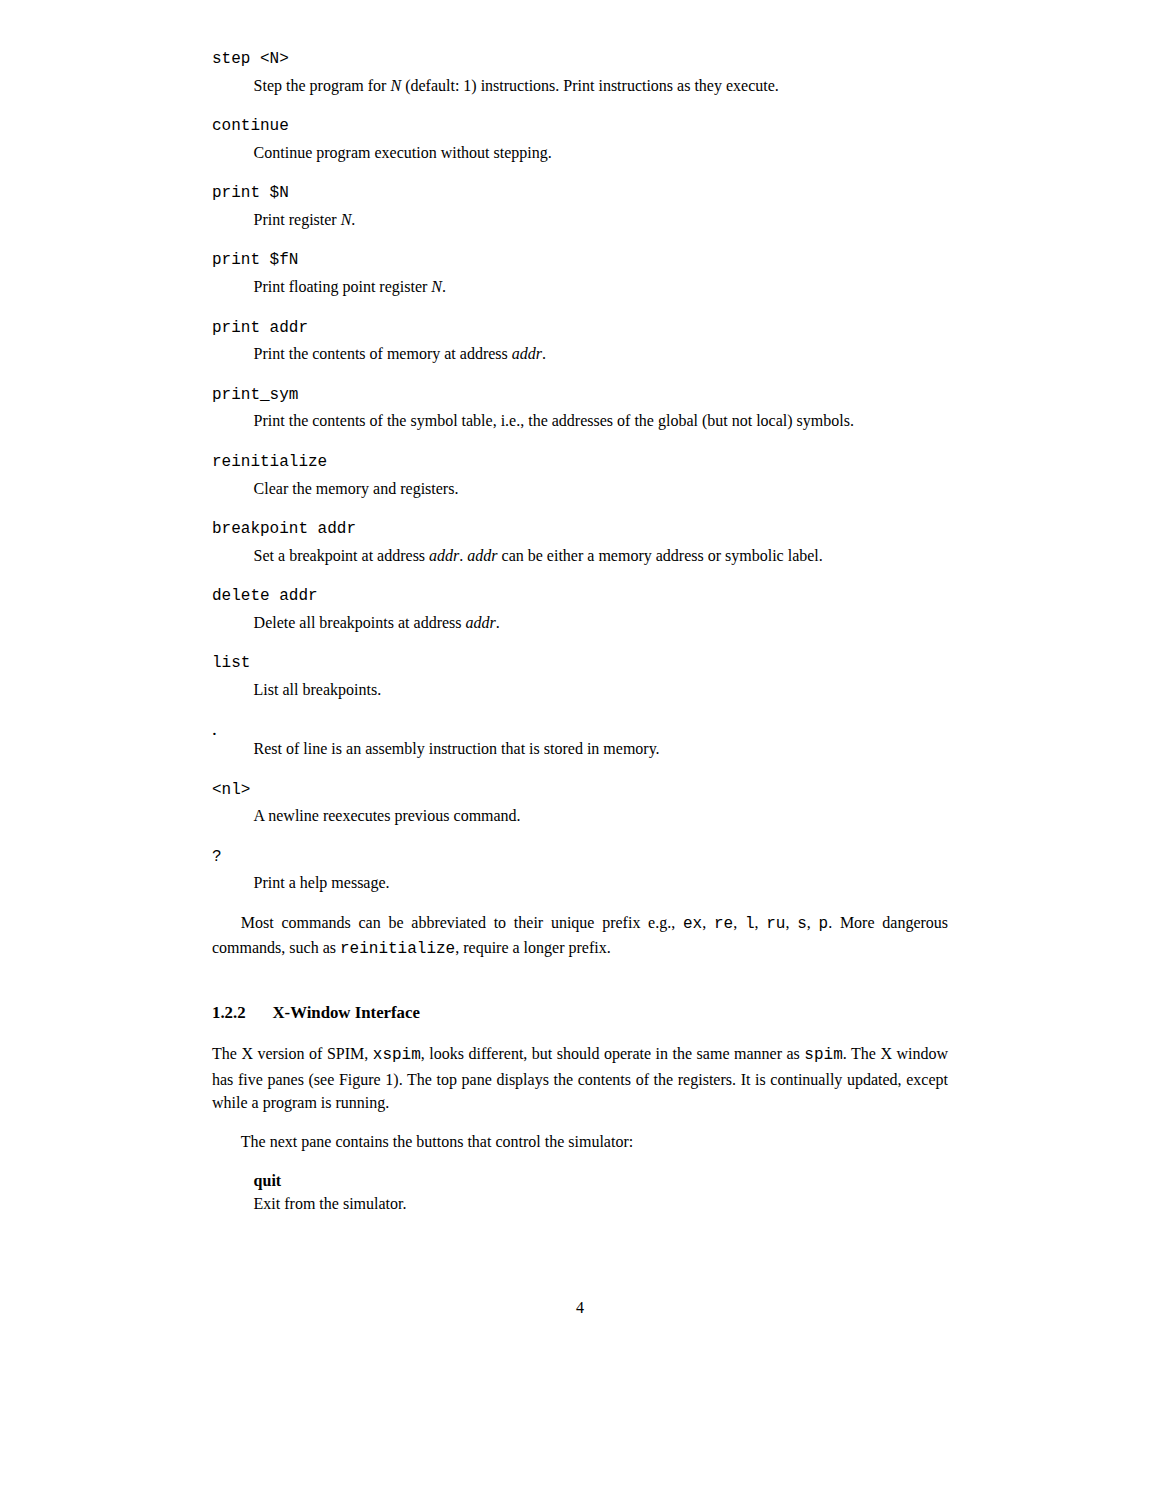step <N>
Step the program for N (default: 1) instructions. Print instructions as they execute.
continue
Continue program execution without stepping.
print $N
Print register N.
print $fN
Print floating point register N.
print addr
Print the contents of memory at address addr.
print_sym
Print the contents of the symbol table, i.e., the addresses of the global (but not local) symbols.
reinitialize
Clear the memory and registers.
breakpoint addr
Set a breakpoint at address addr. addr can be either a memory address or symbolic label.
delete addr
Delete all breakpoints at address addr.
list
List all breakpoints.
.
Rest of line is an assembly instruction that is stored in memory.
<nl>
A newline reexecutes previous command.
?
Print a help message.
Most commands can be abbreviated to their unique prefix e.g., ex, re, l, ru, s, p. More dangerous commands, such as reinitialize, require a longer prefix.
1.2.2 X-Window Interface
The X version of SPIM, xspim, looks different, but should operate in the same manner as spim. The X window has five panes (see Figure 1). The top pane displays the contents of the registers. It is continually updated, except while a program is running.
The next pane contains the buttons that control the simulator:
quit Exit from the simulator.
4